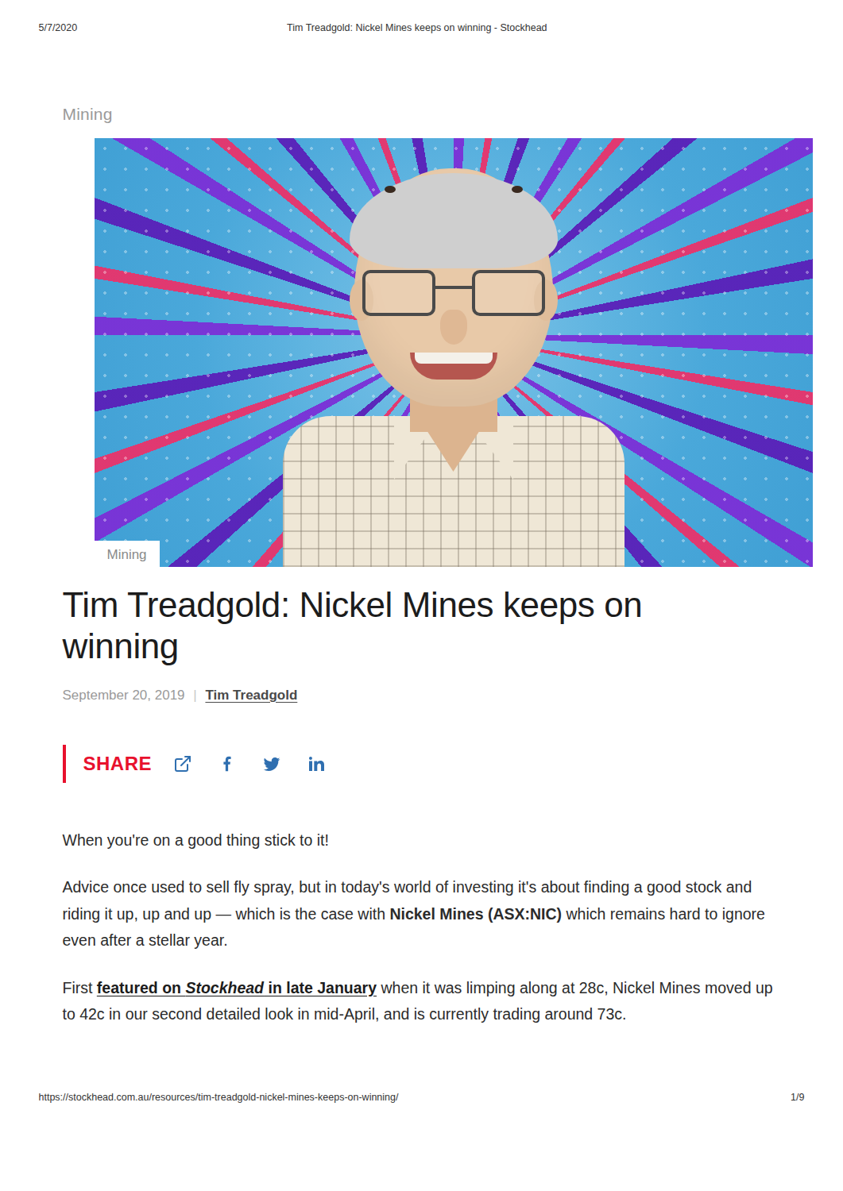5/7/2020 Tim Treadgold: Nickel Mines keeps on winning - Stockhead
Mining
Mining
Tim Treadgold: Nickel Mines keeps on winning
September 20, 2019 | Tim Treadgold
SHARE
When you're on a good thing stick to it!
Advice once used to sell fly spray, but in today's world of investing it's about finding a good stock and riding it up, up and up — which is the case with Nickel Mines (ASX:NIC) which remains hard to ignore even after a stellar year.
First featured on Stockhead in late January when it was limping along at 28c, Nickel Mines moved up to 42c in our second detailed look in mid-April, and is currently trading around 73c.
https://stockhead.com.au/resources/tim-treadgold-nickel-mines-keeps-on-winning/ 1/9